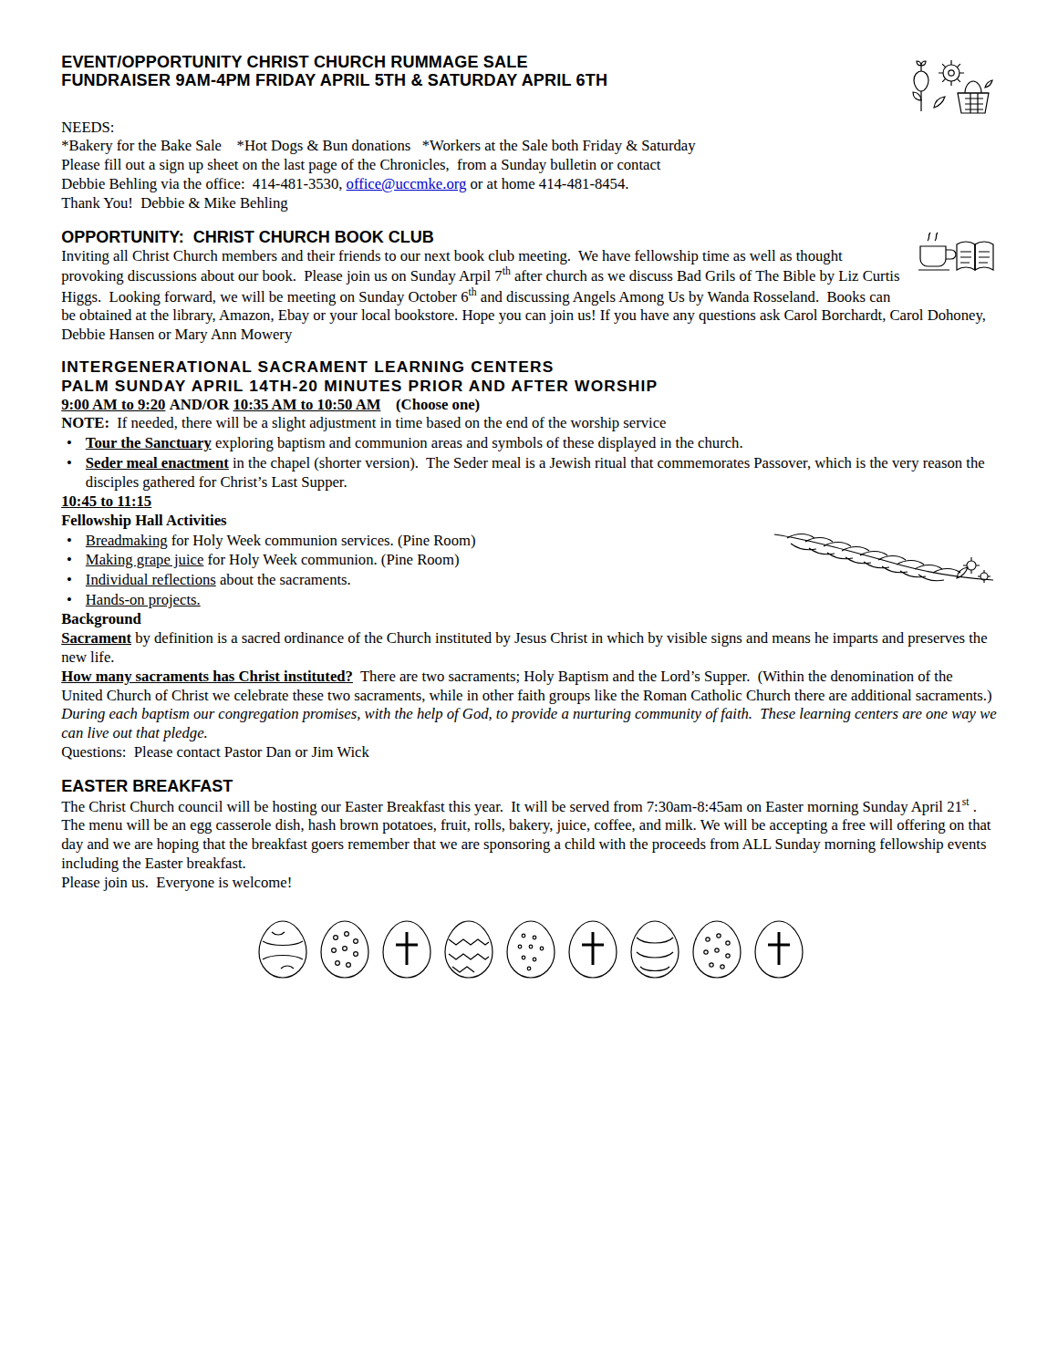EVENT/OPPORTUNITY CHRIST CHURCH RUMMAGE SALE
FUNDRAISER 9AM-4PM FRIDAY APRIL 5TH & SATURDAY APRIL 6TH
NEEDS:
*Bakery for the Bake Sale *Hot Dogs & Bun donations *Workers at the Sale both Friday & Saturday
Please fill out a sign up sheet on the last page of the Chronicles, from a Sunday bulletin or contact
Debbie Behling via the office: 414-481-3530, office@uccmke.org or at home 414-481-8454.
Thank You! Debbie & Mike Behling
OPPORTUNITY: CHRIST CHURCH BOOK CLUB
Inviting all Christ Church members and their friends to our next book club meeting. We have fellowship time as well as thought provoking discussions about our book. Please join us on Sunday Arpil 7th after church as we discuss Bad Grils of The Bible by Liz Curtis Higgs. Looking forward, we will be meeting on Sunday October 6th and discussing Angels Among Us by Wanda Rosseland. Books can be obtained at the library, Amazon, Ebay or your local bookstore. Hope you can join us! If you have any questions ask Carol Borchardt, Carol Dohoney, Debbie Hansen or Mary Ann Mowery
INTERGENERATIONAL SACRAMENT LEARNING CENTERS
PALM SUNDAY APRIL 14TH-20 MINUTES PRIOR AND AFTER WORSHIP
9:00 AM to 9:20 AND/OR 10:35 AM to 10:50 AM (Choose one)
NOTE: If needed, there will be a slight adjustment in time based on the end of the worship service
Tour the Sanctuary exploring baptism and communion areas and symbols of these displayed in the church.
Seder meal enactment in the chapel (shorter version). The Seder meal is a Jewish ritual that commemorates Passover, which is the very reason the disciples gathered for Christ’s Last Supper.
10:45 to 11:15
Fellowship Hall Activities
Breadmaking for Holy Week communion services. (Pine Room)
Making grape juice for Holy Week communion. (Pine Room)
Individual reflections about the sacraments.
Hands-on projects.
Background
Sacrament by definition is a sacred ordinance of the Church instituted by Jesus Christ in which by visible signs and means he imparts and preserves the new life.
How many sacraments has Christ instituted? There are two sacraments; Holy Baptism and the Lord’s Supper. (Within the denomination of the United Church of Christ we celebrate these two sacraments, while in other faith groups like the Roman Catholic Church there are additional sacraments.)
During each baptism our congregation promises, with the help of God, to provide a nurturing community of faith. These learning centers are one way we can live out that pledge.
Questions: Please contact Pastor Dan or Jim Wick
EASTER BREAKFAST
The Christ Church council will be hosting our Easter Breakfast this year. It will be served from 7:30am-8:45am on Easter morning Sunday April 21st . The menu will be an egg casserole dish, hash brown potatoes, fruit, rolls, bakery, juice, coffee, and milk. We will be accepting a free will offering on that day and we are hoping that the breakfast goers remember that we are sponsoring a child with the proceeds from ALL Sunday morning fellowship events including the Easter breakfast.
Please join us. Everyone is welcome!